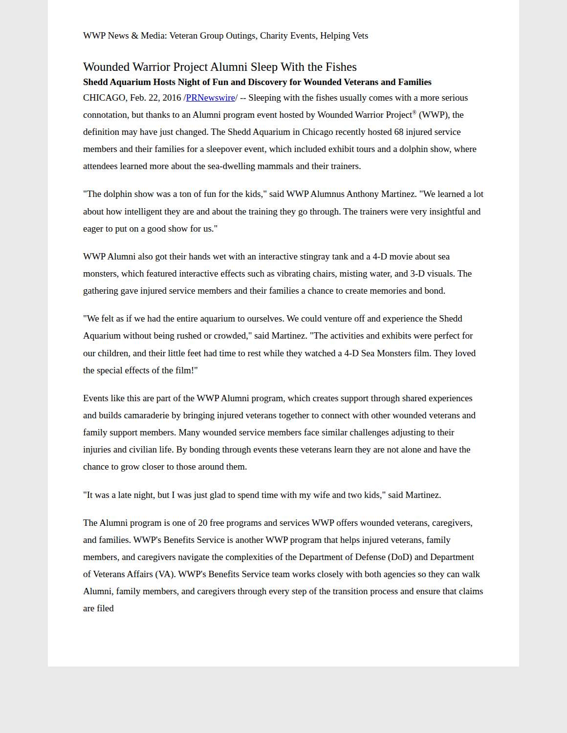WWP News & Media: Veteran Group Outings, Charity Events, Helping Vets
Wounded Warrior Project Alumni Sleep With the Fishes
Shedd Aquarium Hosts Night of Fun and Discovery for Wounded Veterans and Families
CHICAGO, Feb. 22, 2016 /PRNewswire/ -- Sleeping with the fishes usually comes with a more serious connotation, but thanks to an Alumni program event hosted by Wounded Warrior Project® (WWP), the definition may have just changed. The Shedd Aquarium in Chicago recently hosted 68 injured service members and their families for a sleepover event, which included exhibit tours and a dolphin show, where attendees learned more about the sea-dwelling mammals and their trainers.
"The dolphin show was a ton of fun for the kids," said WWP Alumnus Anthony Martinez. "We learned a lot about how intelligent they are and about the training they go through. The trainers were very insightful and eager to put on a good show for us."
WWP Alumni also got their hands wet with an interactive stingray tank and a 4-D movie about sea monsters, which featured interactive effects such as vibrating chairs, misting water, and 3-D visuals. The gathering gave injured service members and their families a chance to create memories and bond.
"We felt as if we had the entire aquarium to ourselves. We could venture off and experience the Shedd Aquarium without being rushed or crowded," said Martinez. "The activities and exhibits were perfect for our children, and their little feet had time to rest while they watched a 4-D Sea Monsters film. They loved the special effects of the film!"
Events like this are part of the WWP Alumni program, which creates support through shared experiences and builds camaraderie by bringing injured veterans together to connect with other wounded veterans and family support members. Many wounded service members face similar challenges adjusting to their injuries and civilian life. By bonding through events these veterans learn they are not alone and have the chance to grow closer to those around them.
"It was a late night, but I was just glad to spend time with my wife and two kids," said Martinez.
The Alumni program is one of 20 free programs and services WWP offers wounded veterans, caregivers, and families. WWP's Benefits Service is another WWP program that helps injured veterans, family members, and caregivers navigate the complexities of the Department of Defense (DoD) and Department of Veterans Affairs (VA). WWP's Benefits Service team works closely with both agencies so they can walk Alumni, family members, and caregivers through every step of the transition process and ensure that claims are filed